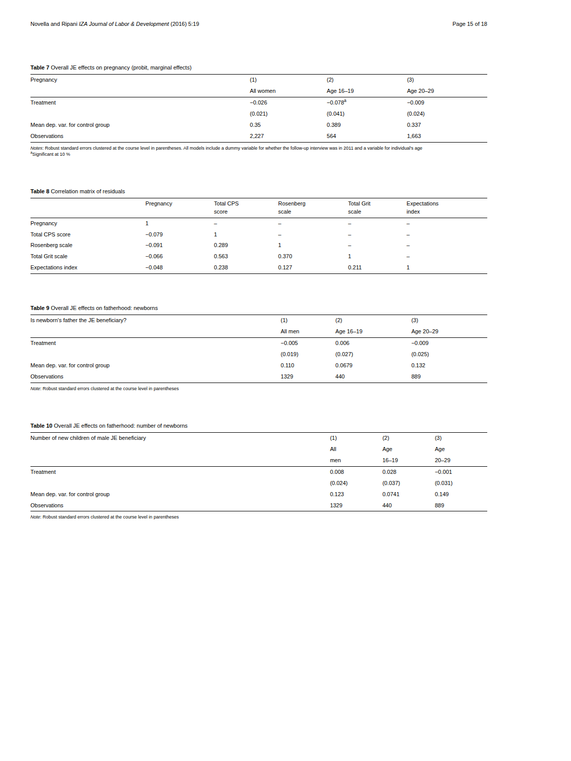Novella and Ripani IZA Journal of Labor & Development (2016) 5:19
Page 15 of 18
Table 7 Overall JE effects on pregnancy (probit, marginal effects)
| Pregnancy | (1) | (2) | (3) |
| --- | --- | --- | --- |
| | All women | Age 16–19 | Age 20–29 |
| Treatment | −0.026 | −0.078 a | −0.009 |
| | (0.021) | (0.041) | (0.024) |
| Mean dep. var. for control group | 0.35 | 0.389 | 0.337 |
| Observations | 2,227 | 564 | 1,663 |
Notes: Robust standard errors clustered at the course level in parentheses. All models include a dummy variable for whether the follow-up interview was in 2011 and a variable for individual's age
aSignificant at 10 %
Table 8 Correlation matrix of residuals
| | Pregnancy | Total CPS score | Rosenberg scale | Total Grit scale | Expectations index |
| --- | --- | --- | --- | --- | --- |
| Pregnancy | 1 | – | – | – | – |
| Total CPS score | −0.079 | 1 | – | – | – |
| Rosenberg scale | −0.091 | 0.289 | 1 | – | – |
| Total Grit scale | −0.066 | 0.563 | 0.370 | 1 | – |
| Expectations index | −0.048 | 0.238 | 0.127 | 0.211 | 1 |
Table 9 Overall JE effects on fatherhood: newborns
| Is newborn's father the JE beneficiary? | (1) | (2) | (3) |
| --- | --- | --- | --- |
| | All men | Age 16–19 | Age 20–29 |
| Treatment | −0.005 | 0.006 | −0.009 |
| | (0.019) | (0.027) | (0.025) |
| Mean dep. var. for control group | 0.110 | 0.0679 | 0.132 |
| Observations | 1329 | 440 | 889 |
Note: Robust standard errors clustered at the course level in parentheses
Table 10 Overall JE effects on fatherhood: number of newborns
| Number of new children of male JE beneficiary | (1) | (2) | (3) |
| --- | --- | --- | --- |
| | All | Age | Age |
| | men | 16–19 | 20–29 |
| Treatment | 0.008 | 0.028 | −0.001 |
| | (0.024) | (0.037) | (0.031) |
| Mean dep. var. for control group | 0.123 | 0.0741 | 0.149 |
| Observations | 1329 | 440 | 889 |
Note: Robust standard errors clustered at the course level in parentheses